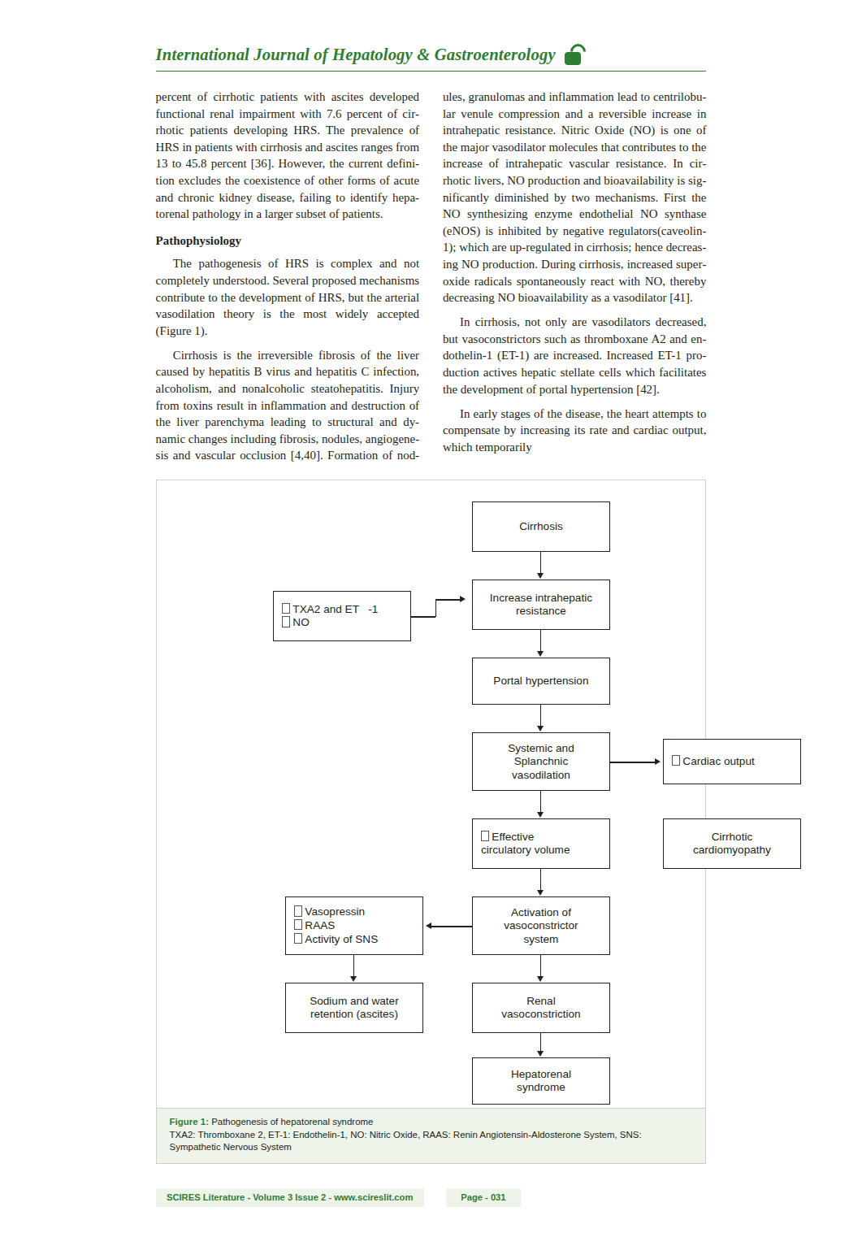International Journal of Hepatology & Gastroenterology
percent of cirrhotic patients with ascites developed functional renal impairment with 7.6 percent of cirrhotic patients developing HRS. The prevalence of HRS in patients with cirrhosis and ascites ranges from 13 to 45.8 percent [36]. However, the current definition excludes the coexistence of other forms of acute and chronic kidney disease, failing to identify hepatorenal pathology in a larger subset of patients.
Pathophysiology
The pathogenesis of HRS is complex and not completely understood. Several proposed mechanisms contribute to the development of HRS, but the arterial vasodilation theory is the most widely accepted (Figure 1).
Cirrhosis is the irreversible fibrosis of the liver caused by hepatitis B virus and hepatitis C infection, alcoholism, and nonalcoholic steatohepatitis. Injury from toxins result in inflammation and destruction of the liver parenchyma leading to structural and dynamic changes including fibrosis, nodules, angiogenesis and vascular occlusion [4,40]. Formation of nodules, granulomas and inflammation lead to centrilobular venule compression and a reversible increase in intrahepatic resistance. Nitric Oxide (NO) is one of the major vasodilator molecules that contributes to the increase of intrahepatic vascular resistance. In cirrhotic livers, NO production and bioavailability is significantly diminished by two mechanisms. First the NO synthesizing enzyme endothelial NO synthase (eNOS) is inhibited by negative regulators(caveolin-1); which are up-regulated in cirrhosis; hence decreasing NO production. During cirrhosis, increased superoxide radicals spontaneously react with NO, thereby decreasing NO bioavailability as a vasodilator [41].
In cirrhosis, not only are vasodilators decreased, but vasoconstrictors such as thromboxane A2 and endothelin-1 (ET-1) are increased. Increased ET-1 production actives hepatic stellate cells which facilitates the development of portal hypertension [42].
In early stages of the disease, the heart attempts to compensate by increasing its rate and cardiac output, which temporarily
Cirrhosis
Increase intrahepatic
resistance
TXA2 and ET -1
NO
Portal hypertension
Systemic and
Splanchnic
vasodilation
Cardiac output
Effective
circulatory volume
Cirrhotic
cardiomyopathy
Activation of
vasoconstrictor
system
Vasopressin
RAAS
Activity of SNS
Sodium and water
retention (ascites)
Renal
vasoconstriction
Hepatorenal
syndrome
Figure 1: Pathogenesis of hepatorenal syndrome
TXA2: Thromboxane 2, ET-1: Endothelin-1, NO: Nitric Oxide, RAAS: Renin Angiotensin-Aldosterone System, SNS: Sympathetic Nervous System
SCIRES Literature - Volume 3 Issue 2 - www.scireslit.com
Page - 031